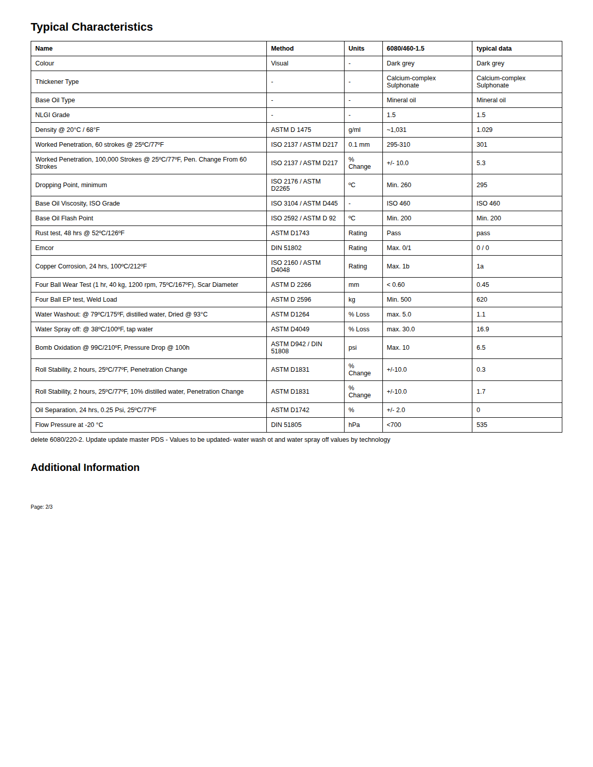Typical Characteristics
| Name | Method | Units | 6080/460-1.5 | typical data |
| --- | --- | --- | --- | --- |
| Colour | Visual | - | Dark grey | Dark grey |
| Thickener Type | - | - | Calcium-complex Sulphonate | Calcium-complex Sulphonate |
| Base Oil Type | - | - | Mineral oil | Mineral oil |
| NLGI Grade | - | - | 1.5 | 1.5 |
| Density @ 20°C / 68°F | ASTM D 1475 | g/ml | ~1,031 | 1.029 |
| Worked Penetration, 60 strokes @ 25ºC/77ºF | ISO 2137 / ASTM D217 | 0.1 mm | 295-310 | 301 |
| Worked Penetration, 100,000 Strokes @ 25ºC/77ºF, Pen. Change From 60 Strokes | ISO 2137 / ASTM D217 | % Change | +/- 10.0 | 5.3 |
| Dropping Point, minimum | ISO 2176 / ASTM D2265 | ºC | Min. 260 | 295 |
| Base Oil Viscosity, ISO Grade | ISO 3104 / ASTM D445 | - | ISO 460 | ISO 460 |
| Base Oil Flash Point | ISO 2592 / ASTM D 92 | ºC | Min. 200 | Min. 200 |
| Rust test, 48 hrs @ 52ºC/126ºF | ASTM D1743 | Rating | Pass | pass |
| Emcor | DIN 51802 | Rating | Max. 0/1 | 0 / 0 |
| Copper Corrosion, 24 hrs, 100ºC/212ºF | ISO 2160 / ASTM D4048 | Rating | Max. 1b | 1a |
| Four Ball Wear Test (1 hr, 40 kg, 1200 rpm, 75ºC/167ºF), Scar Diameter | ASTM D 2266 | mm | < 0.60 | 0.45 |
| Four Ball EP test, Weld Load | ASTM D 2596 | kg | Min. 500 | 620 |
| Water Washout: @ 79ºC/175ºF, distilled water, Dried @ 93°C | ASTM D1264 | % Loss | max. 5.0 | 1.1 |
| Water Spray off: @ 38ºC/100ºF, tap water | ASTM D4049 | % Loss | max. 30.0 | 16.9 |
| Bomb Oxidation @ 99C/210ºF, Pressure Drop @ 100h | ASTM D942 / DIN 51808 | psi | Max. 10 | 6.5 |
| Roll Stability, 2 hours, 25ºC/77ºF, Penetration Change | ASTM D1831 | % Change | +/-10.0 | 0.3 |
| Roll Stability, 2 hours, 25ºC/77ºF, 10% distilled water, Penetration Change | ASTM D1831 | % Change | +/-10.0 | 1.7 |
| Oil Separation, 24 hrs, 0.25 Psi, 25ºC/77ºF | ASTM D1742 | % | +/- 2.0 | 0 |
| Flow Pressure at -20 °C | DIN 51805 | hPa | <700 | 535 |
delete 6080/220-2. Update update master PDS - Values to be updated- water wash ot and water spray off values by technology
Additional Information
Page: 2/3